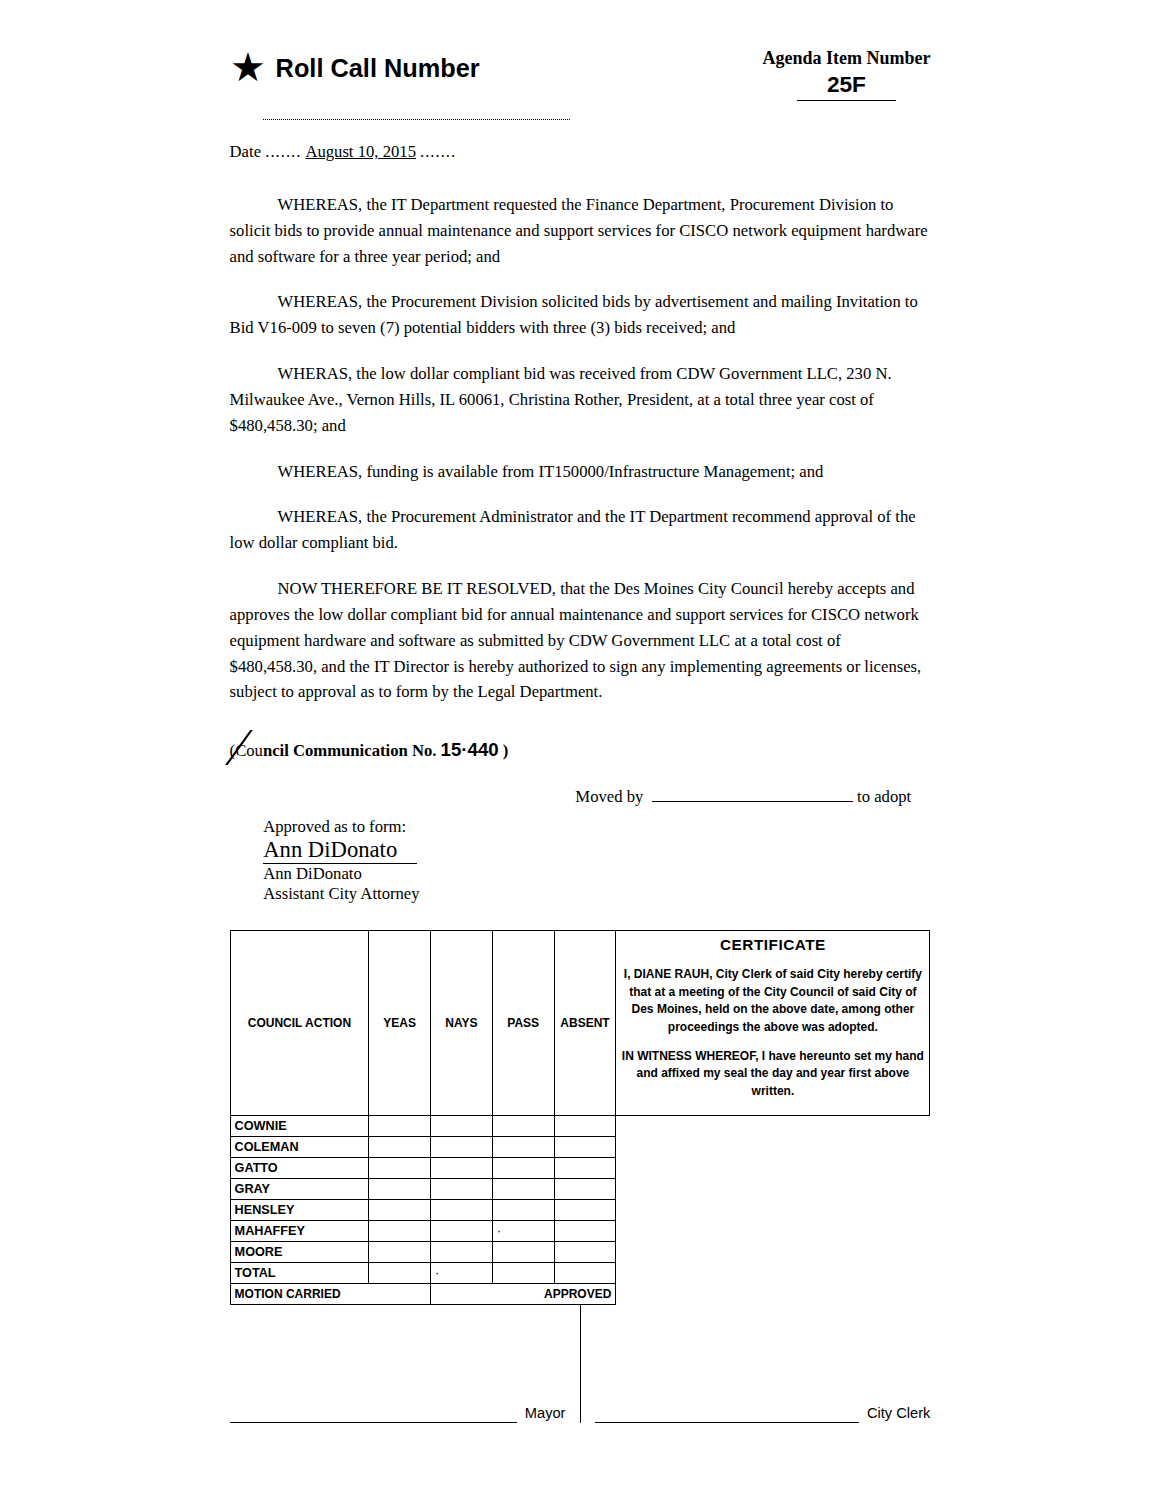★ Roll Call Number
Agenda Item Number
25F
Date ....... August 10, 2015.......
WHEREAS, the IT Department requested the Finance Department, Procurement Division to solicit bids to provide annual maintenance and support services for CISCO network equipment hardware and software for a three year period; and
WHEREAS, the Procurement Division solicited bids by advertisement and mailing Invitation to Bid V16-009 to seven (7) potential bidders with three (3) bids received; and
WHERAS, the low dollar compliant bid was received from CDW Government LLC, 230 N. Milwaukee Ave., Vernon Hills, IL 60061, Christina Rother, President, at a total three year cost of $480,458.30; and
WHEREAS, funding is available from IT150000/Infrastructure Management; and
WHEREAS, the Procurement Administrator and the IT Department recommend approval of the low dollar compliant bid.
NOW THEREFORE BE IT RESOLVED, that the Des Moines City Council hereby accepts and approves the low dollar compliant bid for annual maintenance and support services for CISCO network equipment hardware and software as submitted by CDW Government LLC at a total cost of $480,458.30, and the IT Director is hereby authorized to sign any implementing agreements or licenses, subject to approval as to form by the Legal Department.
(Council Communication No. 15·440 )
Moved by to adopt
⁄
Approved as to form:
Ann DiDonato
Ann DiDonato
Assistant City Attorney
| COUNCIL ACTION | YEAS | NAYS | PASS | ABSENT | CERTIFICATE I, DIANE RAUH, City Clerk of said City hereby certify that at a meeting of the City Council of said City of Des Moines, held on the above date, among other proceedings the above was adopted. IN WITNESS WHEREOF, I have hereunto set my hand and affixed my seal the day and year first above written. |
| --- | --- | --- | --- | --- | --- |
| COWNIE | | | | |
| COLEMAN | | | | |
| GATTO | | | | |
| GRAY | | | | |
| HENSLEY | | | | |
| MAHAFFEY | | | · | |
| MOORE | | | | |
| TOTAL | | · | | |
| MOTION CARRIED | APPROVED |
Mayor
City Clerk